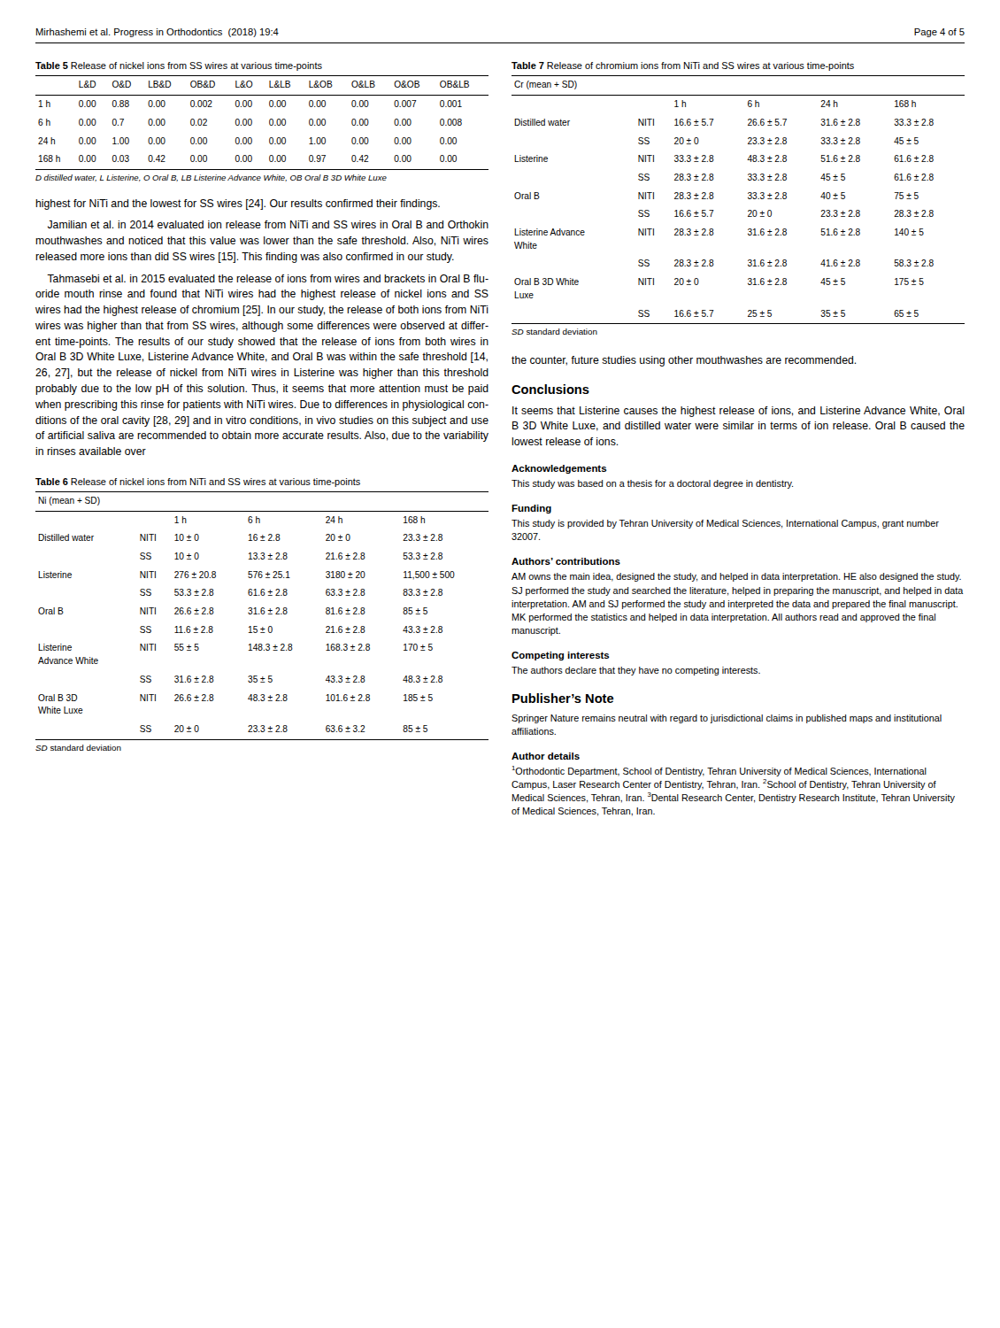Mirhashemi et al. Progress in Orthodontics (2018) 19:4
Page 4 of 5
Table 5 Release of nickel ions from SS wires at various time-points
| | L&D | O&D | LB&D | OB&D | L&O | L&LB | L&OB | O&LB | O&OB | OB&LB |
| --- | --- | --- | --- | --- | --- | --- | --- | --- | --- | --- |
| 1 h | 0.00 | 0.88 | 0.00 | 0.002 | 0.00 | 0.00 | 0.00 | 0.00 | 0.007 | 0.001 |
| 6 h | 0.00 | 0.7 | 0.00 | 0.02 | 0.00 | 0.00 | 0.00 | 0.00 | 0.00 | 0.008 |
| 24 h | 0.00 | 1.00 | 0.00 | 0.00 | 0.00 | 0.00 | 1.00 | 0.00 | 0.00 | 0.00 |
| 168 h | 0.00 | 0.03 | 0.42 | 0.00 | 0.00 | 0.00 | 0.97 | 0.42 | 0.00 | 0.00 |
D distilled water, L Listerine, O Oral B, LB Listerine Advance White, OB Oral B 3D White Luxe
highest for NiTi and the lowest for SS wires [24]. Our results confirmed their findings.
Jamilian et al. in 2014 evaluated ion release from NiTi and SS wires in Oral B and Orthokin mouthwashes and noticed that this value was lower than the safe threshold. Also, NiTi wires released more ions than did SS wires [15]. This finding was also confirmed in our study.
Tahmasebi et al. in 2015 evaluated the release of ions from wires and brackets in Oral B fluoride mouth rinse and found that NiTi wires had the highest release of nickel ions and SS wires had the highest release of chromium [25]. In our study, the release of both ions from NiTi wires was higher than that from SS wires, although some differences were observed at different time-points. The results of our study showed that the release of ions from both wires in Oral B 3D White Luxe, Listerine Advance White, and Oral B was within the safe threshold [14, 26, 27], but the release of nickel from NiTi wires in Listerine was higher than this threshold probably due to the low pH of this solution. Thus, it seems that more attention must be paid when prescribing this rinse for patients with NiTi wires. Due to differences in physiological conditions of the oral cavity [28, 29] and in vitro conditions, in vivo studies on this subject and use of artificial saliva are recommended to obtain more accurate results. Also, due to the variability in rinses available over
Table 6 Release of nickel ions from NiTi and SS wires at various time-points
| Ni (mean + SD) | | | | |
| --- | --- | --- | --- | --- |
| | | 1 h | 6 h | 24 h | 168 h |
| Distilled water | NITI | 10 ± 0 | 16 ± 2.8 | 20 ± 0 | 23.3 ± 2.8 |
| | SS | 10 ± 0 | 13.3 ± 2.8 | 21.6 ± 2.8 | 53.3 ± 2.8 |
| Listerine | NITI | 276 ± 20.8 | 576 ± 25.1 | 3180 ± 20 | 11,500 ± 500 |
| | SS | 53.3 ± 2.8 | 61.6 ± 2.8 | 63.3 ± 2.8 | 83.3 ± 2.8 |
| Oral B | NITI | 26.6 ± 2.8 | 31.6 ± 2.8 | 81.6 ± 2.8 | 85 ± 5 |
| | SS | 11.6 ± 2.8 | 15 ± 0 | 21.6 ± 2.8 | 43.3 ± 2.8 |
| Listerine Advance White | NITI | 55 ± 5 | 148.3 ± 2.8 | 168.3 ± 2.8 | 170 ± 5 |
| | SS | 31.6 ± 2.8 | 35 ± 5 | 43.3 ± 2.8 | 48.3 ± 2.8 |
| Oral B 3D White Luxe | NITI | 26.6 ± 2.8 | 48.3 ± 2.8 | 101.6 ± 2.8 | 185 ± 5 |
| | SS | 20 ± 0 | 23.3 ± 2.8 | 63.6 ± 3.2 | 85 ± 5 |
SD standard deviation
Table 7 Release of chromium ions from NiTi and SS wires at various time-points
| Cr (mean + SD) | | | | |
| --- | --- | --- | --- | --- |
| | | 1 h | 6 h | 24 h | 168 h |
| Distilled water | NITI | 16.6 ± 5.7 | 26.6 ± 5.7 | 31.6 ± 2.8 | 33.3 ± 2.8 |
| | SS | 20 ± 0 | 23.3 ± 2.8 | 33.3 ± 2.8 | 45 ± 5 |
| Listerine | NITI | 33.3 ± 2.8 | 48.3 ± 2.8 | 51.6 ± 2.8 | 61.6 ± 2.8 |
| | SS | 28.3 ± 2.8 | 33.3 ± 2.8 | 45 ± 5 | 61.6 ± 2.8 |
| Oral B | NITI | 28.3 ± 2.8 | 33.3 ± 2.8 | 40 ± 5 | 75 ± 5 |
| | SS | 16.6 ± 5.7 | 20 ± 0 | 23.3 ± 2.8 | 28.3 ± 2.8 |
| Listerine Advance White | NITI | 28.3 ± 2.8 | 31.6 ± 2.8 | 51.6 ± 2.8 | 140 ± 5 |
| | SS | 28.3 ± 2.8 | 31.6 ± 2.8 | 41.6 ± 2.8 | 58.3 ± 2.8 |
| Oral B 3D White Luxe | NITI | 20 ± 0 | 31.6 ± 2.8 | 45 ± 5 | 175 ± 5 |
| | SS | 16.6 ± 5.7 | 25 ± 5 | 35 ± 5 | 65 ± 5 |
SD standard deviation
the counter, future studies using other mouthwashes are recommended.
Conclusions
It seems that Listerine causes the highest release of ions, and Listerine Advance White, Oral B 3D White Luxe, and distilled water were similar in terms of ion release. Oral B caused the lowest release of ions.
Acknowledgements
This study was based on a thesis for a doctoral degree in dentistry.
Funding
This study is provided by Tehran University of Medical Sciences, International Campus, grant number 32007.
Authors’ contributions
AM owns the main idea, designed the study, and helped in data interpretation. HE also designed the study. SJ performed the study and searched the literature, helped in preparing the manuscript, and helped in data interpretation. AM and SJ performed the study and interpreted the data and prepared the final manuscript. MK performed the statistics and helped in data interpretation. All authors read and approved the final manuscript.
Competing interests
The authors declare that they have no competing interests.
Publisher’s Note
Springer Nature remains neutral with regard to jurisdictional claims in published maps and institutional affiliations.
Author details
1Orthodontic Department, School of Dentistry, Tehran University of Medical Sciences, International Campus, Laser Research Center of Dentistry, Tehran, Iran. 2School of Dentistry, Tehran University of Medical Sciences, Tehran, Iran. 3Dental Research Center, Dentistry Research Institute, Tehran University of Medical Sciences, Tehran, Iran.